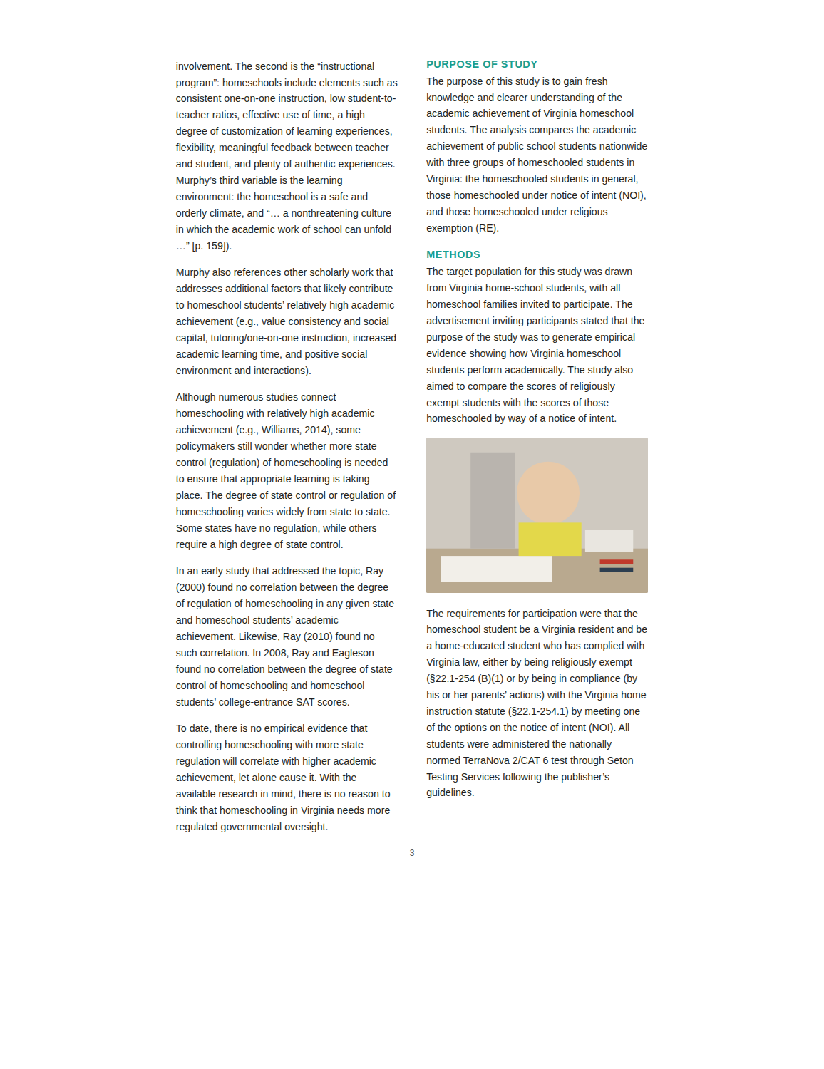involvement. The second is the “instructional program”: homeschools include elements such as consistent one-on-one instruction, low student-to-teacher ratios, effective use of time, a high degree of customization of learning experiences, flexibility, meaningful feedback between teacher and student, and plenty of authentic experiences. Murphy’s third variable is the learning environment: the homeschool is a safe and orderly climate, and “… a nonthreatening culture in which the academic work of school can unfold …” [p. 159]).
Murphy also references other scholarly work that addresses additional factors that likely contribute to homeschool students’ relatively high academic achievement (e.g., value consistency and social capital, tutoring/one-on-one instruction, increased academic learning time, and positive social environment and interactions).
Although numerous studies connect homeschooling with relatively high academic achievement (e.g., Williams, 2014), some policymakers still wonder whether more state control (regulation) of homeschooling is needed to ensure that appropriate learning is taking place. The degree of state control or regulation of homeschooling varies widely from state to state. Some states have no regulation, while others require a high degree of state control.
In an early study that addressed the topic, Ray (2000) found no correlation between the degree of regulation of homeschooling in any given state and homeschool students’ academic achievement. Likewise, Ray (2010) found no such correlation. In 2008, Ray and Eagleson found no correlation between the degree of state control of homeschooling and homeschool students’ college-entrance SAT scores.
To date, there is no empirical evidence that controlling homeschooling with more state regulation will correlate with higher academic achievement, let alone cause it. With the available research in mind, there is no reason to think that homeschooling in Virginia needs more regulated governmental oversight.
Purpose of Study
The purpose of this study is to gain fresh knowledge and clearer understanding of the academic achievement of Virginia homeschool students. The analysis compares the academic achievement of public school students nationwide with three groups of homeschooled students in Virginia: the homeschooled students in general, those homeschooled under notice of intent (NOI), and those homeschooled under religious exemption (RE).
Methods
The target population for this study was drawn from Virginia home-school students, with all homeschool families invited to participate. The advertisement inviting participants stated that the purpose of the study was to generate empirical evidence showing how Virginia homeschool students perform academically. The study also aimed to compare the scores of religiously exempt students with the scores of those homeschooled by way of a notice of intent.
The requirements for participation were that the homeschool student be a Virginia resident and be a home-educated student who has complied with Virginia law, either by being religiously exempt (§22.1-254 (B)(1) or by being in compliance (by his or her parents’ actions) with the Virginia home instruction statute (§22.1-254.1) by meeting one of the options on the notice of intent (NOI). All students were administered the nationally normed TerraNova 2/CAT 6 test through Seton Testing Services following the publisher’s guidelines.
3